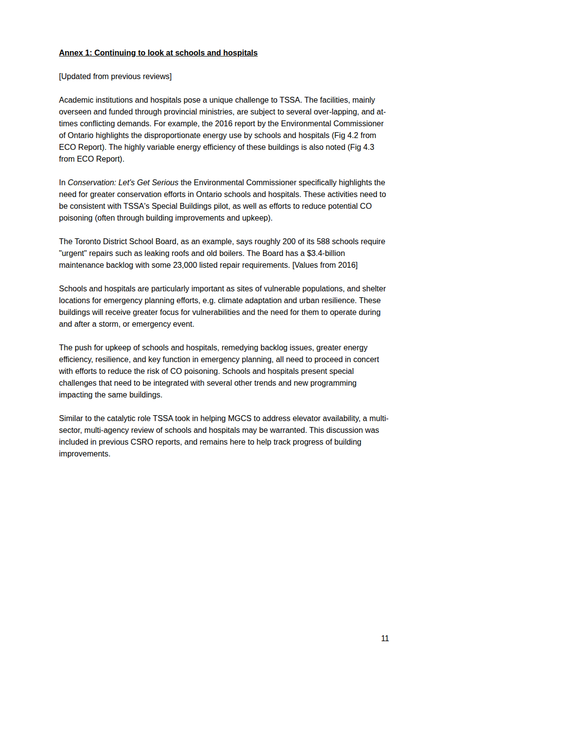Annex 1: Continuing to look at schools and hospitals
[Updated from previous reviews]
Academic institutions and hospitals pose a unique challenge to TSSA. The facilities, mainly overseen and funded through provincial ministries, are subject to several over-lapping, and at-times conflicting demands. For example, the 2016 report by the Environmental Commissioner of Ontario highlights the disproportionate energy use by schools and hospitals (Fig 4.2 from ECO Report). The highly variable energy efficiency of these buildings is also noted (Fig 4.3 from ECO Report).
In Conservation: Let's Get Serious the Environmental Commissioner specifically highlights the need for greater conservation efforts in Ontario schools and hospitals. These activities need to be consistent with TSSA's Special Buildings pilot, as well as efforts to reduce potential CO poisoning (often through building improvements and upkeep).
The Toronto District School Board, as an example, says roughly 200 of its 588 schools require "urgent" repairs such as leaking roofs and old boilers. The Board has a $3.4-billion maintenance backlog with some 23,000 listed repair requirements. [Values from 2016]
Schools and hospitals are particularly important as sites of vulnerable populations, and shelter locations for emergency planning efforts, e.g. climate adaptation and urban resilience. These buildings will receive greater focus for vulnerabilities and the need for them to operate during and after a storm, or emergency event.
The push for upkeep of schools and hospitals, remedying backlog issues, greater energy efficiency, resilience, and key function in emergency planning, all need to proceed in concert with efforts to reduce the risk of CO poisoning. Schools and hospitals present special challenges that need to be integrated with several other trends and new programming impacting the same buildings.
Similar to the catalytic role TSSA took in helping MGCS to address elevator availability, a multi-sector, multi-agency review of schools and hospitals may be warranted. This discussion was included in previous CSRO reports, and remains here to help track progress of building improvements.
11